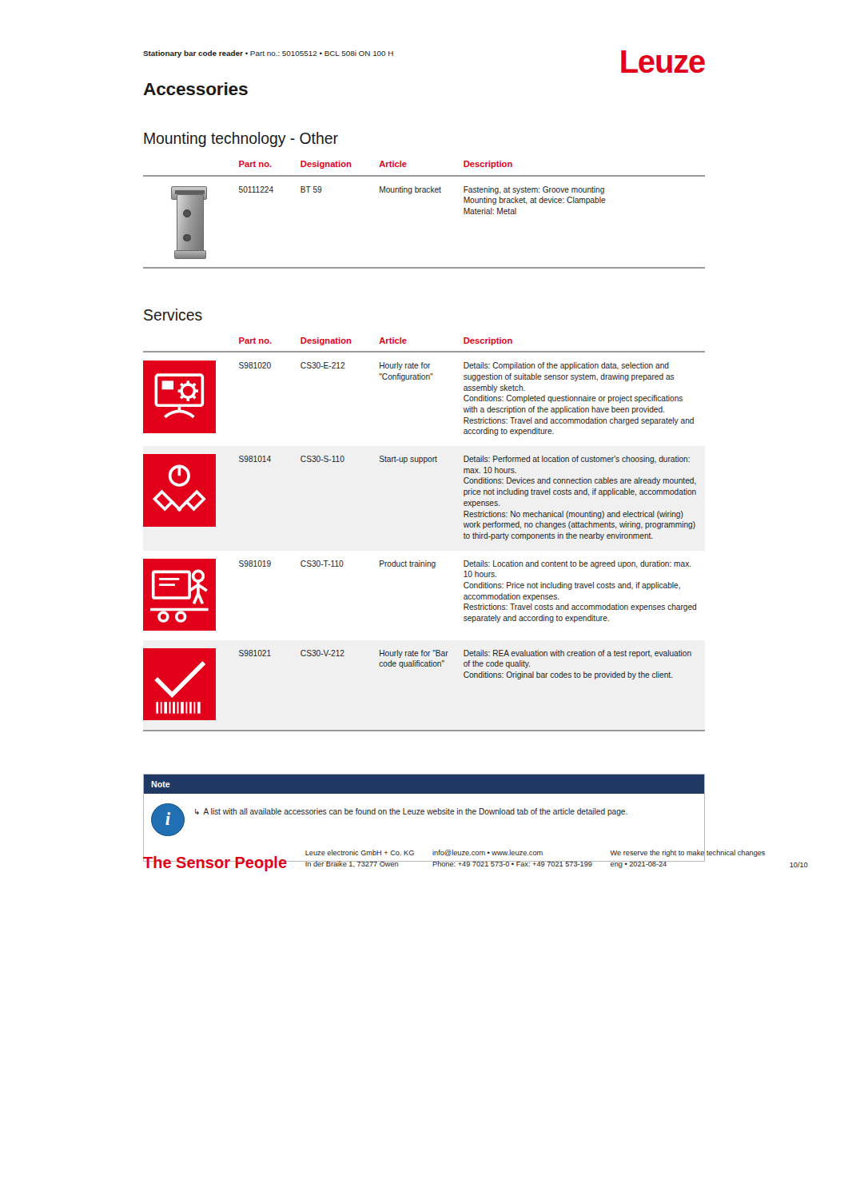Stationary bar code reader • Part no.: 50105512 • BCL 508i ON 100 H
Accessories
Leuze
Mounting technology - Other
| | Part no. | Designation | Article | Description |
| --- | --- | --- | --- | --- |
| | 50111224 | BT 59 | Mounting bracket | Fastening, at system: Groove mounting Mounting bracket, at device: Clampable Material: Metal |
Services
| | Part no. | Designation | Article | Description |
| --- | --- | --- | --- | --- |
| | S981020 | CS30-E-212 | Hourly rate for "Configuration" | Details: Compilation of the application data, selection and suggestion of suitable sensor system, drawing prepared as assembly sketch. Conditions: Completed questionnaire or project specifications with a description of the application have been provided. Restrictions: Travel and accommodation charged separately and according to expenditure. |
| | S981014 | CS30-S-110 | Start-up support | Details: Performed at location of customer's choosing, duration: max. 10 hours. Conditions: Devices and connection cables are already mounted, price not including travel costs and, if applicable, accommodation expenses. Restrictions: No mechanical (mounting) and electrical (wiring) work performed, no changes (attachments, wiring, programming) to third-party components in the nearby environment. |
| | S981019 | CS30-T-110 | Product training | Details: Location and content to be agreed upon, duration: max. 10 hours. Conditions: Price not including travel costs and, if applicable, accommodation expenses. Restrictions: Travel costs and accommodation expenses charged separately and according to expenditure. |
| | S981021 | CS30-V-212 | Hourly rate for "Bar code qualification" | Details: REA evaluation with creation of a test report, evaluation of the code quality. Conditions: Original bar codes to be provided by the client. |
Note
i
↳A list with all available accessories can be found on the Leuze website in the Download tab of the article detailed page.
The Sensor People
Leuze electronic GmbH + Co. KG
In der Braike 1, 73277 Owen
info@leuze.com • www.leuze.com
Phone: +49 7021 573-0 • Fax: +49 7021 573-199
We reserve the right to make technical changes
eng • 2021-08-24
10/10